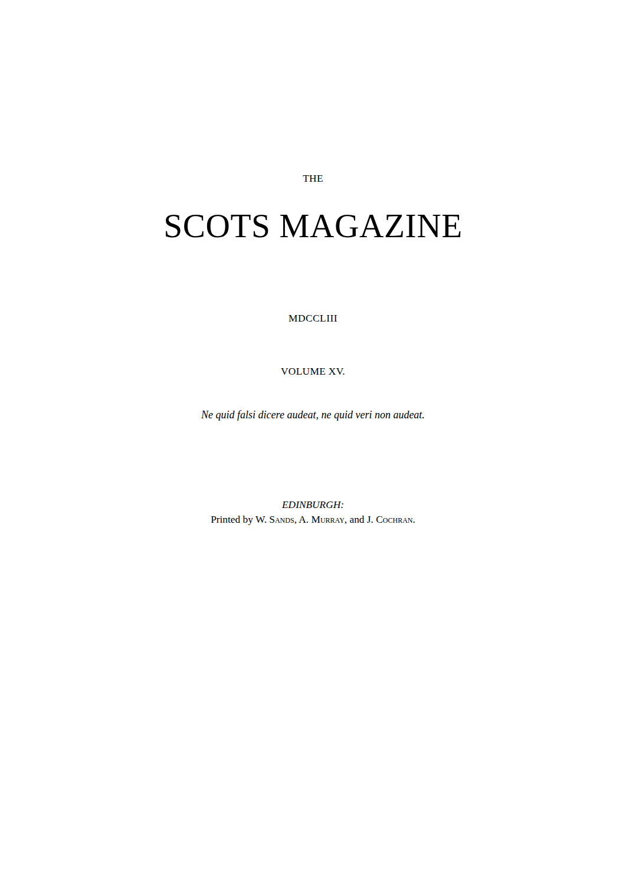THE
SCOTS MAGAZINE
MDCCLIII
VOLUME XV.
Ne quid falsi dicere audeat, ne quid veri non audeat.
EDINBURGH:
Printed by W. Sands, A. Murray, and J. Cochran.